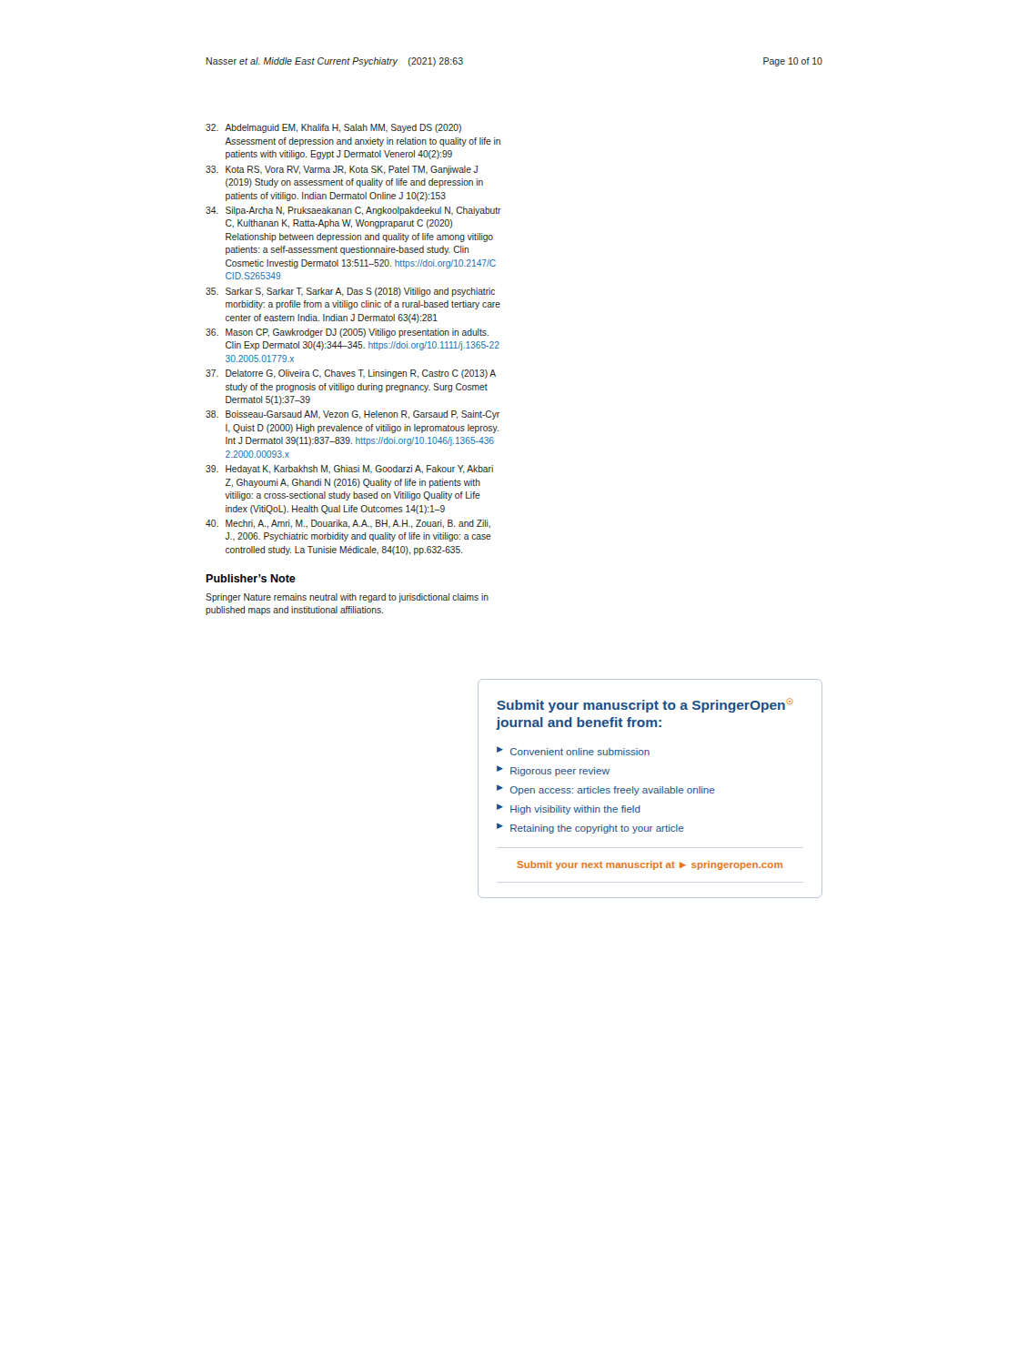Nasser et al. Middle East Current Psychiatry(2021) 28:63
Page 10 of 10
32. Abdelmaguid EM, Khalifa H, Salah MM, Sayed DS (2020) Assessment of depression and anxiety in relation to quality of life in patients with vitiligo. Egypt J Dermatol Venerol 40(2):99
33. Kota RS, Vora RV, Varma JR, Kota SK, Patel TM, Ganjiwale J (2019) Study on assessment of quality of life and depression in patients of vitiligo. Indian Dermatol Online J 10(2):153
34. Silpa-Archa N, Pruksaeakanan C, Angkoolpakdeekul N, Chaiyabutr C, Kulthanan K, Ratta-Apha W, Wongpraparut C (2020) Relationship between depression and quality of life among vitiligo patients: a self-assessment questionnaire-based study. Clin Cosmetic Investig Dermatol 13:511–520. https://doi.org/10.2147/CCID.S265349
35. Sarkar S, Sarkar T, Sarkar A, Das S (2018) Vitiligo and psychiatric morbidity: a profile from a vitiligo clinic of a rural-based tertiary care center of eastern India. Indian J Dermatol 63(4):281
36. Mason CP, Gawkrodger DJ (2005) Vitiligo presentation in adults. Clin Exp Dermatol 30(4):344–345. https://doi.org/10.1111/j.1365-2230.2005.01779.x
37. Delatorre G, Oliveira C, Chaves T, Linsingen R, Castro C (2013) A study of the prognosis of vitiligo during pregnancy. Surg Cosmet Dermatol 5(1):37–39
38. Boisseau-Garsaud AM, Vezon G, Helenon R, Garsaud P, Saint-Cyr I, Quist D (2000) High prevalence of vitiligo in lepromatous leprosy. Int J Dermatol 39(11):837–839. https://doi.org/10.1046/j.1365-4362.2000.00093.x
39. Hedayat K, Karbakhsh M, Ghiasi M, Goodarzi A, Fakour Y, Akbari Z, Ghayoumi A, Ghandi N (2016) Quality of life in patients with vitiligo: a cross-sectional study based on Vitiligo Quality of Life index (VitiQoL). Health Qual Life Outcomes 14(1):1–9
40. Mechri, A., Amri, M., Douarika, A.A., BH, A.H., Zouari, B. and Zili, J., 2006. Psychiatric morbidity and quality of life in vitiligo: a case controlled study. La Tunisie Médicale, 84(10), pp.632-635.
Publisher’s Note
Springer Nature remains neutral with regard to jurisdictional claims in published maps and institutional affiliations.
Submit your manuscript to a SpringerOpen☉
journal and benefit from:
Convenient online submission
Rigorous peer review
Open access: articles freely available online
High visibility within the field
Retaining the copyright to your article
Submit your next manuscript at ▶ springeropen.com